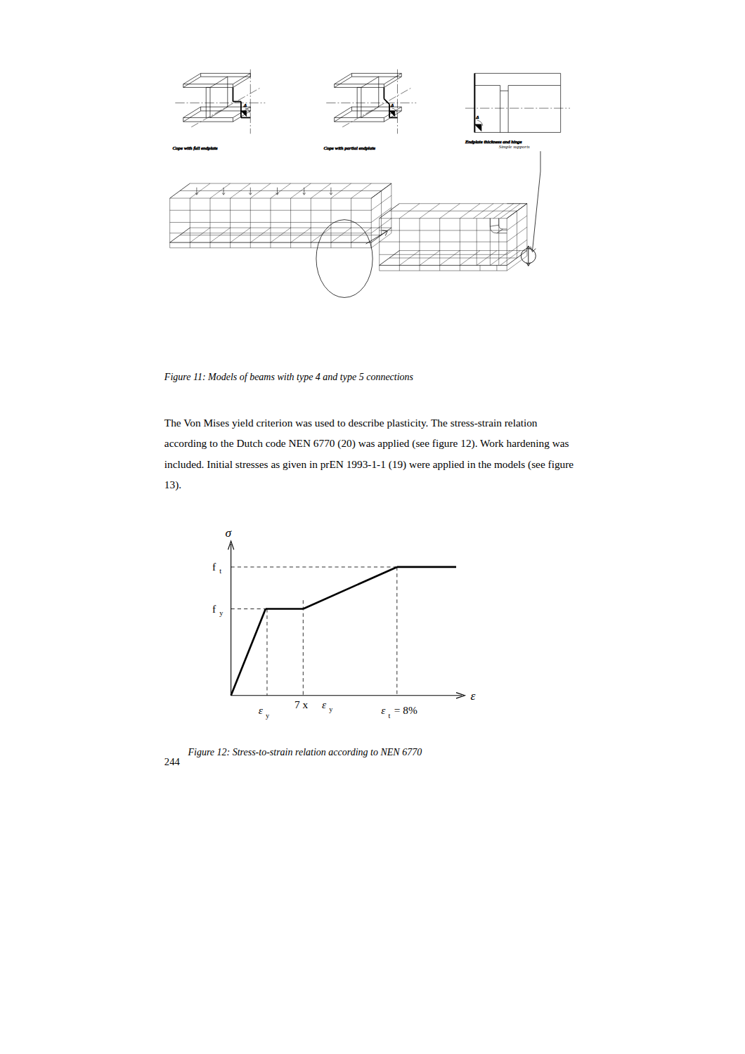Δ Cope with full endplate Δ Cope with partial endplate Δ Endplate thickness and hinge Simple supports
Figure 11: Models of beams with type 4 and type 5 connections
The Von Mises yield criterion was used to describe plasticity. The stress-strain relation according to the Dutch code NEN 6770 (20) was applied (see figure 12). Work hardening was included. Initial stresses as given in prEN 1993-1-1 (19) were applied in the models (see figure 13).
σ ε f t f y ε y 7 x ε y ε t = 8%
Figure 12: Stress-to-strain relation according to NEN 6770
244